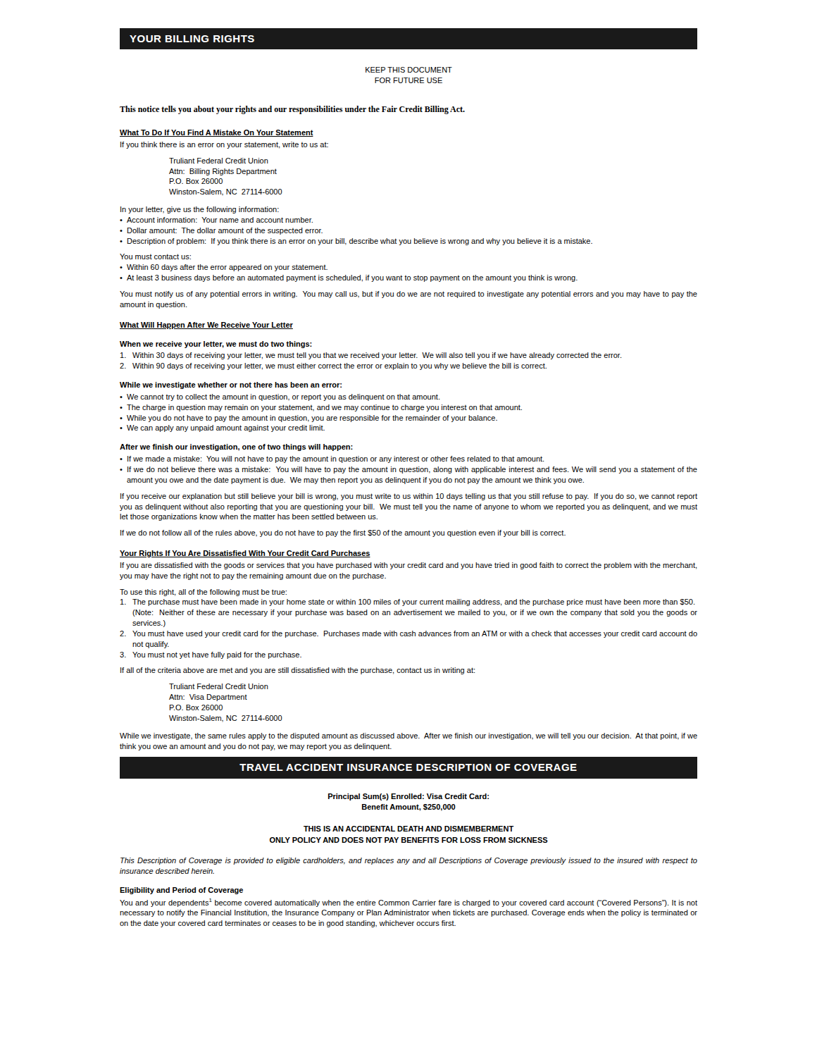YOUR BILLING RIGHTS
KEEP THIS DOCUMENT
FOR FUTURE USE
This notice tells you about your rights and our responsibilities under the Fair Credit Billing Act.
What To Do If You Find A Mistake On Your Statement
If you think there is an error on your statement, write to us at:
Truliant Federal Credit Union
Attn: Billing Rights Department
P.O. Box 26000
Winston-Salem, NC 27114-6000
In your letter, give us the following information:
Account information: Your name and account number.
Dollar amount: The dollar amount of the suspected error.
Description of problem: If you think there is an error on your bill, describe what you believe is wrong and why you believe it is a mistake.
You must contact us:
Within 60 days after the error appeared on your statement.
At least 3 business days before an automated payment is scheduled, if you want to stop payment on the amount you think is wrong.
You must notify us of any potential errors in writing. You may call us, but if you do we are not required to investigate any potential errors and you may have to pay the amount in question.
What Will Happen After We Receive Your Letter
When we receive your letter, we must do two things:
Within 30 days of receiving your letter, we must tell you that we received your letter. We will also tell you if we have already corrected the error.
Within 90 days of receiving your letter, we must either correct the error or explain to you why we believe the bill is correct.
While we investigate whether or not there has been an error:
We cannot try to collect the amount in question, or report you as delinquent on that amount.
The charge in question may remain on your statement, and we may continue to charge you interest on that amount.
While you do not have to pay the amount in question, you are responsible for the remainder of your balance.
We can apply any unpaid amount against your credit limit.
After we finish our investigation, one of two things will happen:
If we made a mistake: You will not have to pay the amount in question or any interest or other fees related to that amount.
If we do not believe there was a mistake: You will have to pay the amount in question, along with applicable interest and fees. We will send you a statement of the amount you owe and the date payment is due. We may then report you as delinquent if you do not pay the amount we think you owe.
If you receive our explanation but still believe your bill is wrong, you must write to us within 10 days telling us that you still refuse to pay. If you do so, we cannot report you as delinquent without also reporting that you are questioning your bill. We must tell you the name of anyone to whom we reported you as delinquent, and we must let those organizations know when the matter has been settled between us.
If we do not follow all of the rules above, you do not have to pay the first $50 of the amount you question even if your bill is correct.
Your Rights If You Are Dissatisfied With Your Credit Card Purchases
If you are dissatisfied with the goods or services that you have purchased with your credit card and you have tried in good faith to correct the problem with the merchant, you may have the right not to pay the remaining amount due on the purchase.
To use this right, all of the following must be true:
The purchase must have been made in your home state or within 100 miles of your current mailing address, and the purchase price must have been more than $50. (Note: Neither of these are necessary if your purchase was based on an advertisement we mailed to you, or if we own the company that sold you the goods or services.)
You must have used your credit card for the purchase. Purchases made with cash advances from an ATM or with a check that accesses your credit card account do not qualify.
You must not yet have fully paid for the purchase.
If all of the criteria above are met and you are still dissatisfied with the purchase, contact us in writing at:
Truliant Federal Credit Union
Attn: Visa Department
P.O. Box 26000
Winston-Salem, NC 27114-6000
While we investigate, the same rules apply to the disputed amount as discussed above. After we finish our investigation, we will tell you our decision. At that point, if we think you owe an amount and you do not pay, we may report you as delinquent.
TRAVEL ACCIDENT INSURANCE DESCRIPTION OF COVERAGE
Principal Sum(s) Enrolled: Visa Credit Card:
Benefit Amount, $250,000
THIS IS AN ACCIDENTAL DEATH AND DISMEMBERMENT
ONLY POLICY AND DOES NOT PAY BENEFITS FOR LOSS FROM SICKNESS
This Description of Coverage is provided to eligible cardholders, and replaces any and all Descriptions of Coverage previously issued to the insured with respect to insurance described herein.
Eligibility and Period of Coverage
You and your dependents1 become covered automatically when the entire Common Carrier fare is charged to your covered card account (“Covered Persons”). It is not necessary to notify the Financial Institution, the Insurance Company or Plan Administrator when tickets are purchased. Coverage ends when the policy is terminated or on the date your covered card terminates or ceases to be in good standing, whichever occurs first.